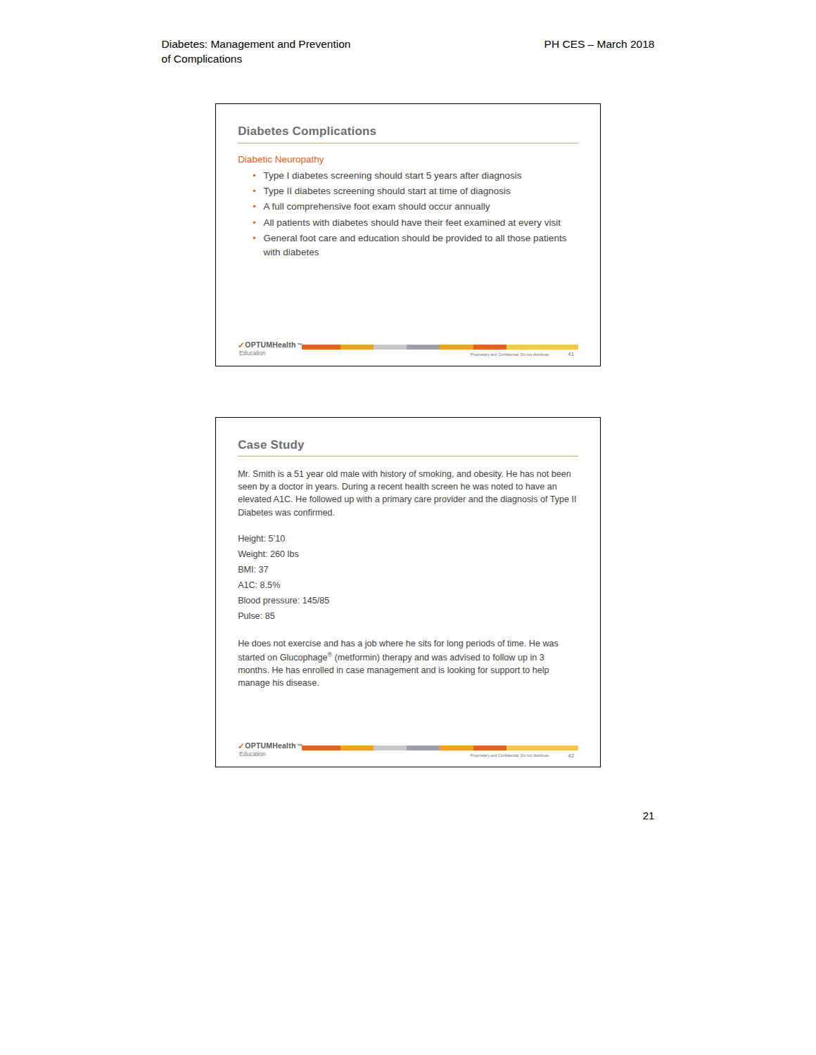Diabetes: Management and Prevention
of Complications
PH CES – March 2018
Diabetes Complications
Diabetic Neuropathy
Type I diabetes screening should start 5 years after diagnosis
Type II diabetes screening should start at time of diagnosis
A full comprehensive foot exam should occur annually
All patients with diabetes should have their feet examined at every visit
General foot care and education should be provided to all those patients with diabetes
✓OPTUM Health™
Education
Proprietary and Confidential. Do not distribute.
41
Case Study
Mr. Smith is a 51 year old male with history of smoking, and obesity. He has not been seen by a doctor in years. During a recent health screen he was noted to have an elevated A1C. He followed up with a primary care provider and the diagnosis of Type II Diabetes was confirmed.
Height: 5’10
Weight: 260 lbs
BMI: 37
A1C: 8.5%
Blood pressure: 145/85
Pulse: 85
He does not exercise and has a job where he sits for long periods of time. He was started on Glucophage® (metformin) therapy and was advised to follow up in 3 months. He has enrolled in case management and is looking for support to help manage his disease.
✓OPTUM Health™
Education
Proprietary and Confidential. Do not distribute.
42
21